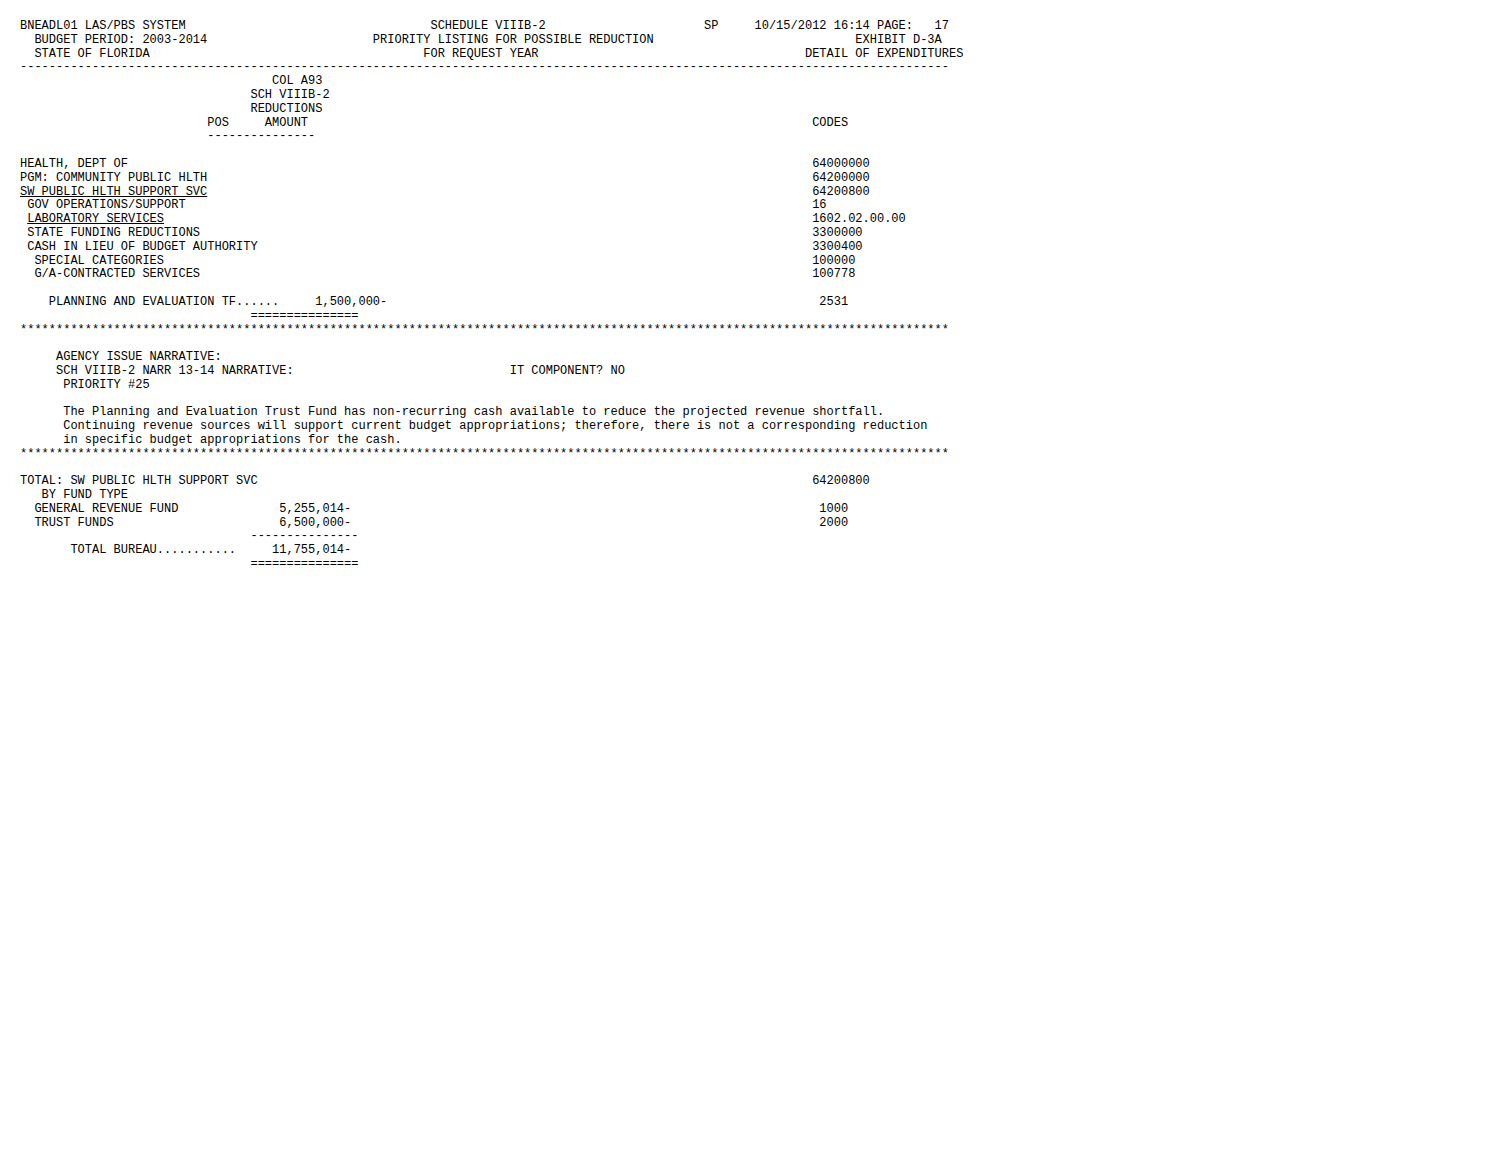BNEADL01 LAS/PBS SYSTEM                                  SCHEDULE VIIIB-2                      SP     10/15/2012 16:14 PAGE:   17
  BUDGET PERIOD: 2003-2014                       PRIORITY LISTING FOR POSSIBLE REDUCTION                            EXHIBIT D-3A
  STATE OF FLORIDA                                      FOR REQUEST YEAR                                     DETAIL OF EXPENDITURES
---------------------------------------------------------------------------------------------------------------------------------
                                   COL A93
                                SCH VIIIB-2
                                REDUCTIONS
                          POS     AMOUNT                                                                      CODES
                          ---------------

HEALTH, DEPT OF                                                                                               64000000
PGM: COMMUNITY PUBLIC HLTH                                                                                    64200000
SW PUBLIC HLTH SUPPORT SVC                                                                                    64200800
 GOV OPERATIONS/SUPPORT                                                                                       16
 LABORATORY SERVICES                                                                                          1602.02.00.00
 STATE FUNDING REDUCTIONS                                                                                     3300000
 CASH IN LIEU OF BUDGET AUTHORITY                                                                             3300400
  SPECIAL CATEGORIES                                                                                          100000
  G/A-CONTRACTED SERVICES                                                                                     100778

    PLANNING AND EVALUATION TF......     1,500,000-                                                            2531
                                ===============
*********************************************************************************************************************************

     AGENCY ISSUE NARRATIVE:
     SCH VIIIB-2 NARR 13-14 NARRATIVE:                              IT COMPONENT? NO
      PRIORITY #25

      The Planning and Evaluation Trust Fund has non-recurring cash available to reduce the projected revenue shortfall.
      Continuing revenue sources will support current budget appropriations; therefore, there is not a corresponding reduction
      in specific budget appropriations for the cash.
*********************************************************************************************************************************

TOTAL: SW PUBLIC HLTH SUPPORT SVC                                                                             64200800
   BY FUND TYPE
  GENERAL REVENUE FUND              5,255,014-                                                                 1000
  TRUST FUNDS                       6,500,000-                                                                 2000
                                ---------------
       TOTAL BUREAU...........     11,755,014-
                                ===============